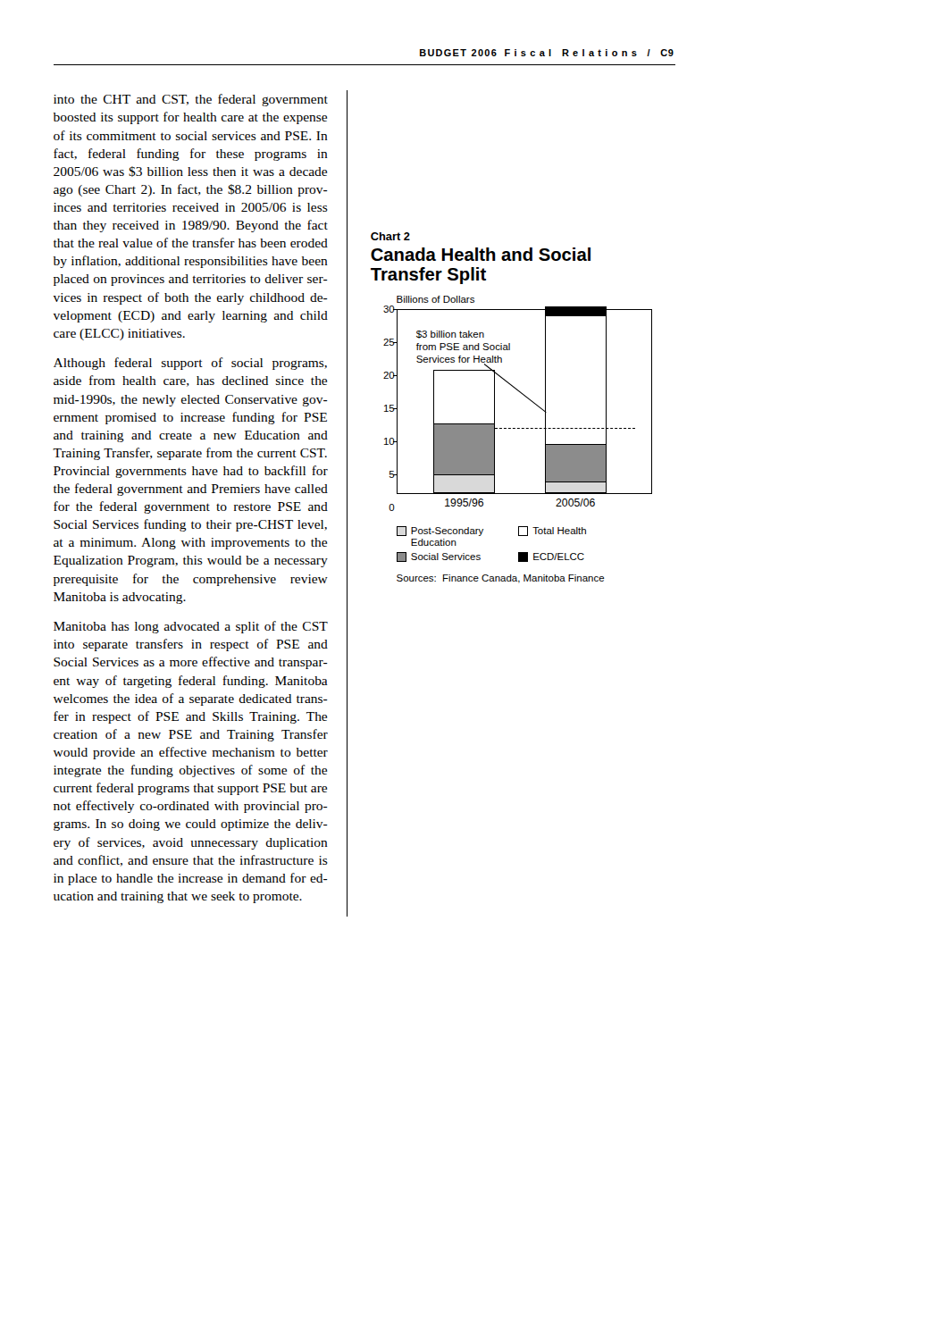BUDGET 2006 F i s c a l R e l a t i o n s / C9
into the CHT and CST, the federal government boosted its support for health care at the expense of its commitment to social services and PSE. In fact, federal funding for these programs in 2005/06 was $3 billion less then it was a decade ago (see Chart 2). In fact, the $8.2 billion provinces and territories received in 2005/06 is less than they received in 1989/90. Beyond the fact that the real value of the transfer has been eroded by inflation, additional responsibilities have been placed on provinces and territories to deliver services in respect of both the early childhood development (ECD) and early learning and child care (ELCC) initiatives.
Although federal support of social programs, aside from health care, has declined since the mid-1990s, the newly elected Conservative government promised to increase funding for PSE and training and create a new Education and Training Transfer, separate from the current CST. Provincial governments have had to backfill for the federal government and Premiers have called for the federal government to restore PSE and Social Services funding to their pre-CHST level, at a minimum. Along with improvements to the Equalization Program, this would be a necessary prerequisite for the comprehensive review Manitoba is advocating.
Manitoba has long advocated a split of the CST into separate transfers in respect of PSE and Social Services as a more effective and transparent way of targeting federal funding. Manitoba welcomes the idea of a separate dedicated transfer in respect of PSE and Skills Training. The creation of a new PSE and Training Transfer would provide an effective mechanism to better integrate the funding objectives of some of the current federal programs that support PSE but are not effectively co-ordinated with provincial programs. In so doing we could optimize the delivery of services, avoid unnecessary duplication and conflict, and ensure that the infrastructure is in place to handle the increase in demand for education and training that we seek to promote.
Chart 2
Canada Health and Social
Transfer Split
Billions of Dollars
30
25
20
15
10
5
0
$3 billion taken
from PSE and Social
Services for Health
1995/96
2005/06
Post-Secondary
Education
Total Health
Social Services
ECD/ELCC
Sources: Finance Canada, Manitoba Finance